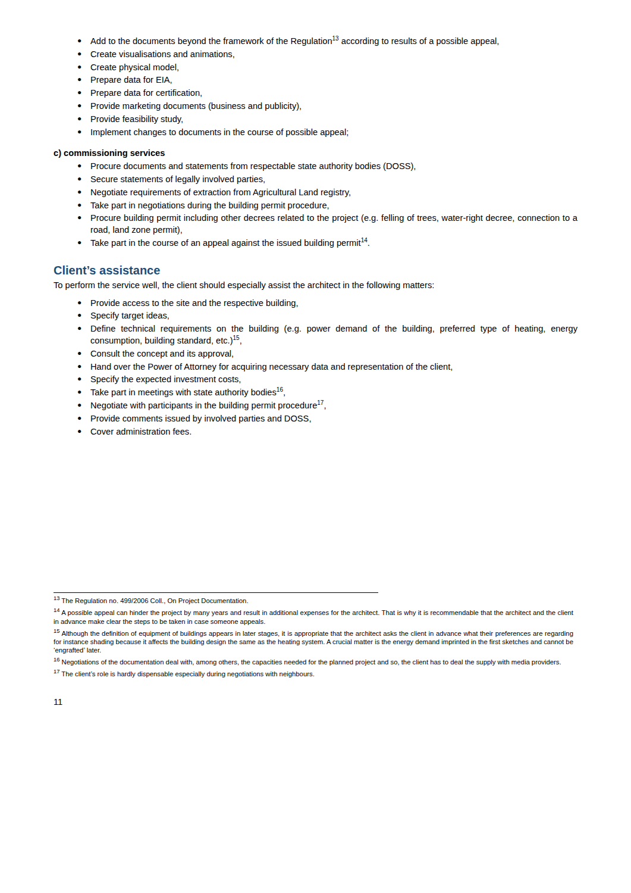Add to the documents beyond the framework of the Regulation13 according to results of a possible appeal,
Create visualisations and animations,
Create physical model,
Prepare data for EIA,
Prepare data for certification,
Provide marketing documents (business and publicity),
Provide feasibility study,
Implement changes to documents in the course of possible appeal;
c) commissioning services
Procure documents and statements from respectable state authority bodies (DOSS),
Secure statements of legally involved parties,
Negotiate requirements of extraction from Agricultural Land registry,
Take part in negotiations during the building permit procedure,
Procure building permit including other decrees related to the project (e.g. felling of trees, water-right decree, connection to a road, land zone permit),
Take part in the course of an appeal against the issued building permit14.
Client’s assistance
To perform the service well, the client should especially assist the architect in the following matters:
Provide access to the site and the respective building,
Specify target ideas,
Define technical requirements on the building (e.g. power demand of the building, preferred type of heating, energy consumption, building standard, etc.)15,
Consult the concept and its approval,
Hand over the Power of Attorney for acquiring necessary data and representation of the client,
Specify the expected investment costs,
Take part in meetings with state authority bodies16,
Negotiate with participants in the building permit procedure17,
Provide comments issued by involved parties and DOSS,
Cover administration fees.
13 The Regulation no. 499/2006 Coll., On Project Documentation.
14 A possible appeal can hinder the project by many years and result in additional expenses for the architect. That is why it is recommendable that the architect and the client in advance make clear the steps to be taken in case someone appeals.
15 Although the definition of equipment of buildings appears in later stages, it is appropriate that the architect asks the client in advance what their preferences are regarding for instance shading because it affects the building design the same as the heating system. A crucial matter is the energy demand imprinted in the first sketches and cannot be ‘engrafted’ later.
16 Negotiations of the documentation deal with, among others, the capacities needed for the planned project and so, the client has to deal the supply with media providers.
17 The client’s role is hardly dispensable especially during negotiations with neighbours.
11